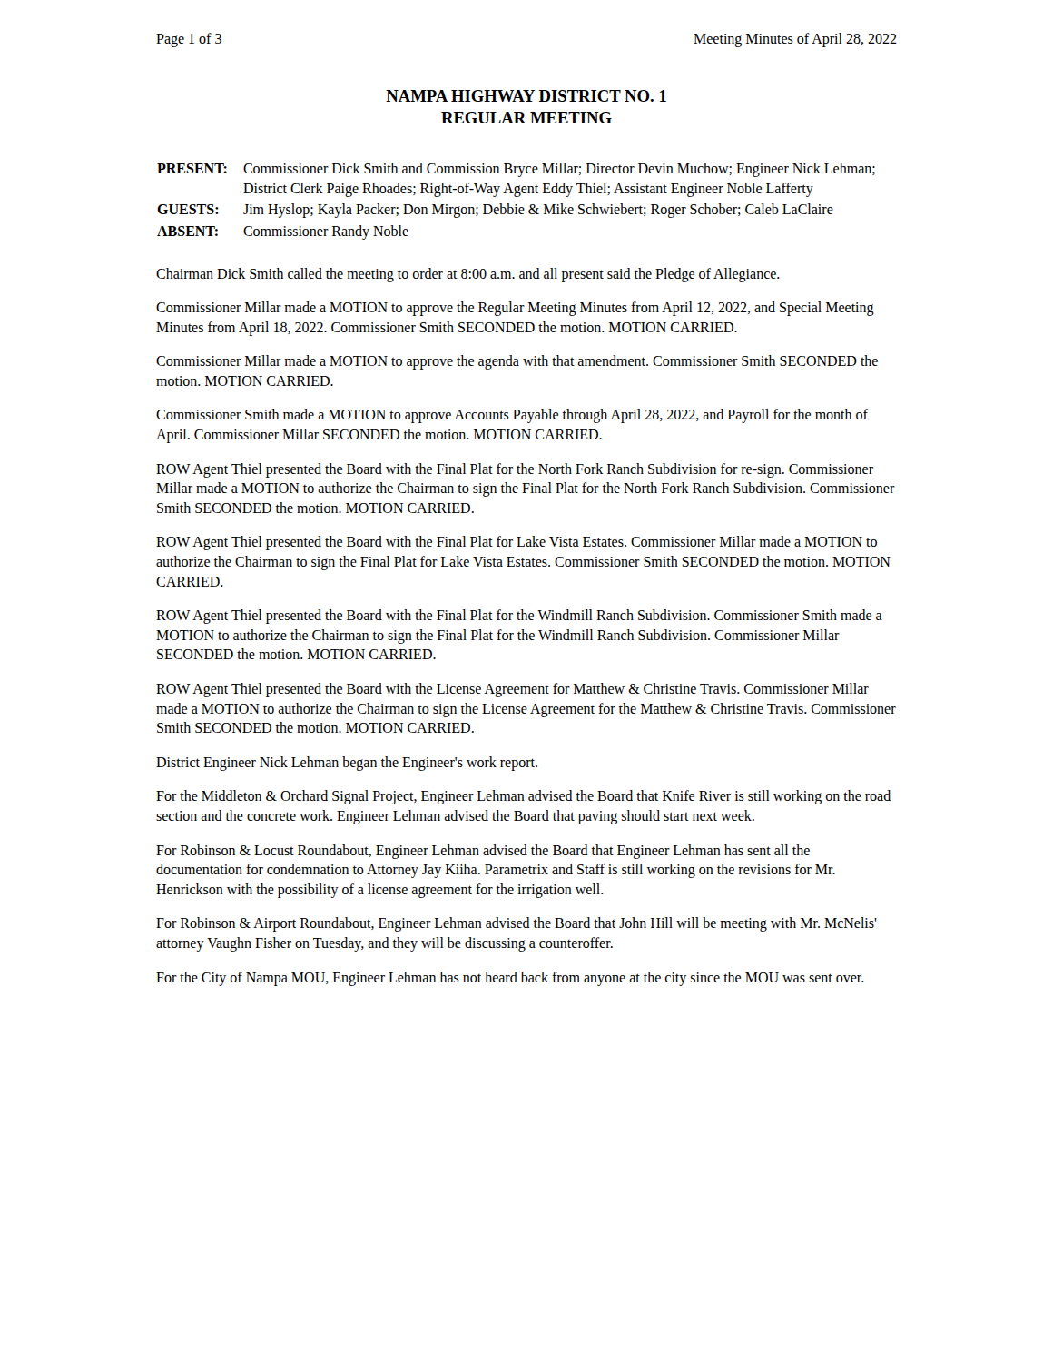Page 1 of 3 Meeting Minutes of April 28, 2022
NAMPA HIGHWAY DISTRICT NO. 1 REGULAR MEETING
| PRESENT: | Commissioner Dick Smith and Commission Bryce Millar; Director Devin Muchow; Engineer Nick Lehman; District Clerk Paige Rhoades; Right-of-Way Agent Eddy Thiel; Assistant Engineer Noble Lafferty |
| GUESTS: | Jim Hyslop; Kayla Packer; Don Mirgon; Debbie & Mike Schwiebert; Roger Schober; Caleb LaClaire |
| ABSENT: | Commissioner Randy Noble |
Chairman Dick Smith called the meeting to order at 8:00 a.m. and all present said the Pledge of Allegiance.
Commissioner Millar made a MOTION to approve the Regular Meeting Minutes from April 12, 2022, and Special Meeting Minutes from April 18, 2022. Commissioner Smith SECONDED the motion. MOTION CARRIED.
Commissioner Millar made a MOTION to approve the agenda with that amendment. Commissioner Smith SECONDED the motion. MOTION CARRIED.
Commissioner Smith made a MOTION to approve Accounts Payable through April 28, 2022, and Payroll for the month of April. Commissioner Millar SECONDED the motion. MOTION CARRIED.
ROW Agent Thiel presented the Board with the Final Plat for the North Fork Ranch Subdivision for re-sign. Commissioner Millar made a MOTION to authorize the Chairman to sign the Final Plat for the North Fork Ranch Subdivision. Commissioner Smith SECONDED the motion. MOTION CARRIED.
ROW Agent Thiel presented the Board with the Final Plat for Lake Vista Estates. Commissioner Millar made a MOTION to authorize the Chairman to sign the Final Plat for Lake Vista Estates. Commissioner Smith SECONDED the motion. MOTION CARRIED.
ROW Agent Thiel presented the Board with the Final Plat for the Windmill Ranch Subdivision. Commissioner Smith made a MOTION to authorize the Chairman to sign the Final Plat for the Windmill Ranch Subdivision. Commissioner Millar SECONDED the motion. MOTION CARRIED.
ROW Agent Thiel presented the Board with the License Agreement for Matthew & Christine Travis. Commissioner Millar made a MOTION to authorize the Chairman to sign the License Agreement for the Matthew & Christine Travis. Commissioner Smith SECONDED the motion. MOTION CARRIED.
District Engineer Nick Lehman began the Engineer's work report.
For the Middleton & Orchard Signal Project, Engineer Lehman advised the Board that Knife River is still working on the road section and the concrete work. Engineer Lehman advised the Board that paving should start next week.
For Robinson & Locust Roundabout, Engineer Lehman advised the Board that Engineer Lehman has sent all the documentation for condemnation to Attorney Jay Kiiha. Parametrix and Staff is still working on the revisions for Mr. Henrickson with the possibility of a license agreement for the irrigation well.
For Robinson & Airport Roundabout, Engineer Lehman advised the Board that John Hill will be meeting with Mr. McNelis' attorney Vaughn Fisher on Tuesday, and they will be discussing a counteroffer.
For the City of Nampa MOU, Engineer Lehman has not heard back from anyone at the city since the MOU was sent over.